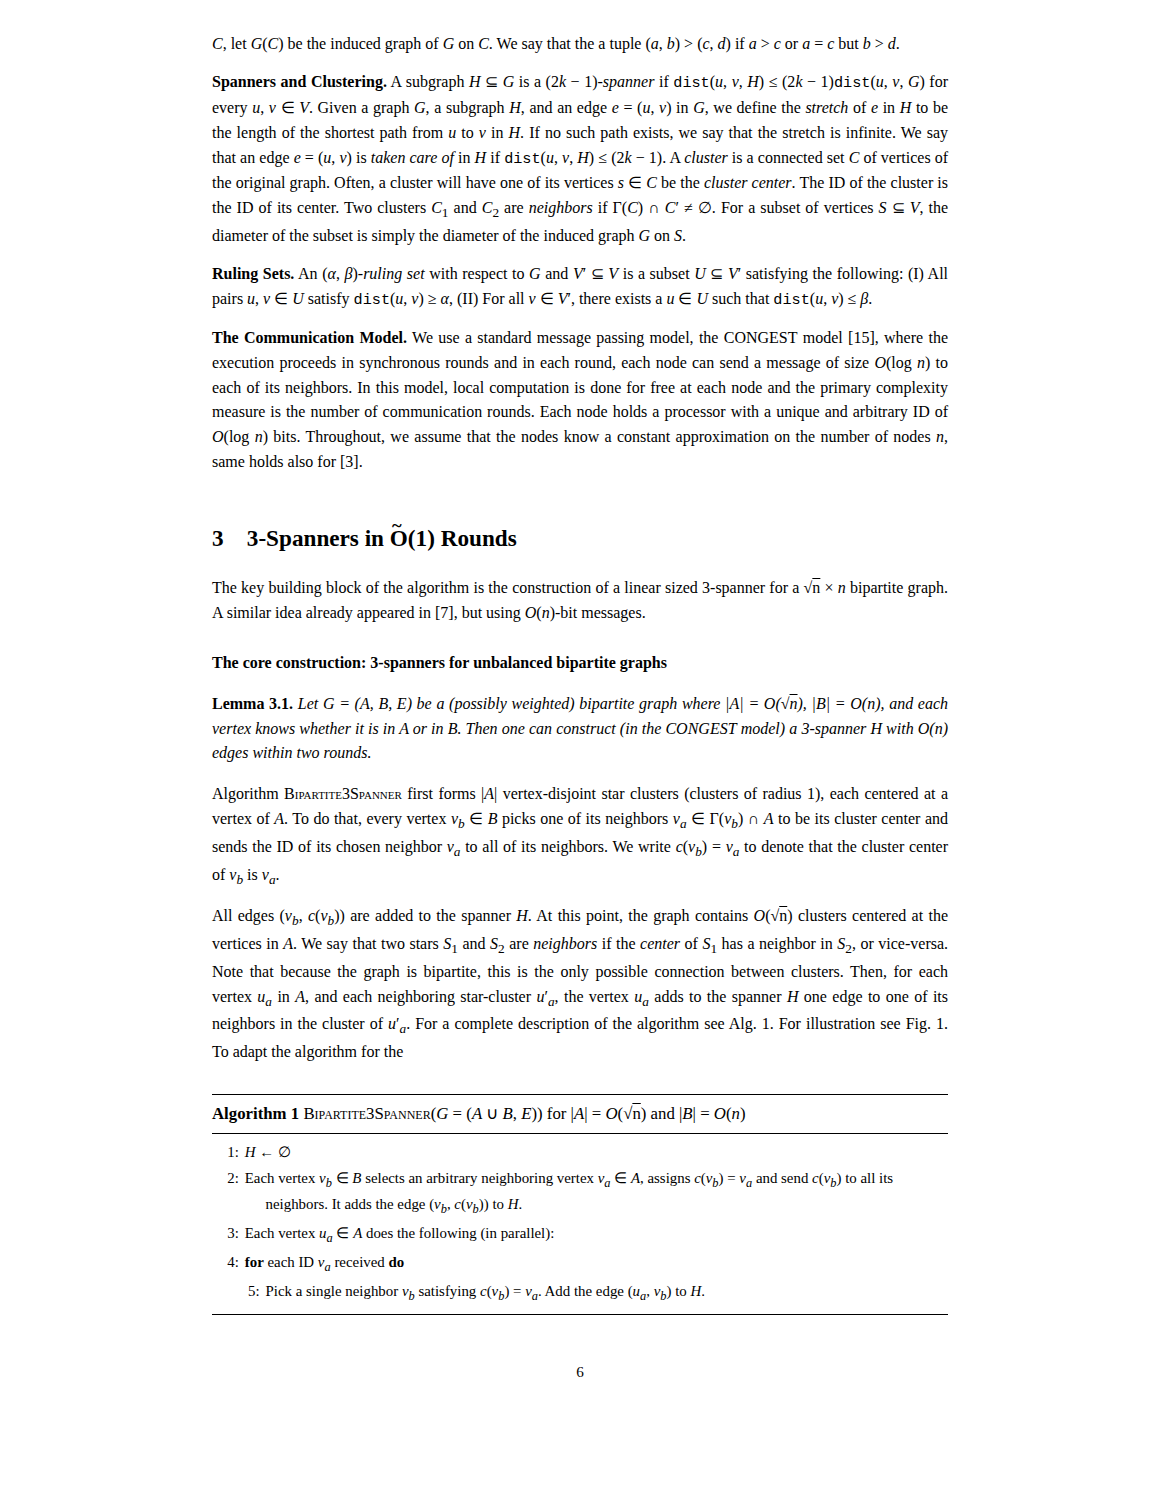C, let G(C) be the induced graph of G on C. We say that the a tuple (a, b) > (c, d) if a > c or a = c but b > d.
Spanners and Clustering. A subgraph H ⊆ G is a (2k − 1)-spanner if dist(u, v, H) ≤ (2k − 1)dist(u, v, G) for every u, v ∈ V. Given a graph G, a subgraph H, and an edge e = (u, v) in G, we define the stretch of e in H to be the length of the shortest path from u to v in H. If no such path exists, we say that the stretch is infinite. We say that an edge e = (u, v) is taken care of in H if dist(u, v, H) ≤ (2k − 1). A cluster is a connected set C of vertices of the original graph. Often, a cluster will have one of its vertices s ∈ C be the cluster center. The ID of the cluster is the ID of its center. Two clusters C1 and C2 are neighbors if Γ(C) ∩ C′ ≠ ∅. For a subset of vertices S ⊆ V, the diameter of the subset is simply the diameter of the induced graph G on S.
Ruling Sets. An (α, β)-ruling set with respect to G and V′ ⊆ V is a subset U ⊆ V′ satisfying the following: (I) All pairs u, v ∈ U satisfy dist(u, v) ≥ α, (II) For all v ∈ V′, there exists a u ∈ U such that dist(u, v) ≤ β.
The Communication Model. We use a standard message passing model, the CONGEST model [15], where the execution proceeds in synchronous rounds and in each round, each node can send a message of size O(log n) to each of its neighbors. In this model, local computation is done for free at each node and the primary complexity measure is the number of communication rounds. Each node holds a processor with a unique and arbitrary ID of O(log n) bits. Throughout, we assume that the nodes know a constant approximation on the number of nodes n, same holds also for [3].
3 3-Spanners in ~O(1) Rounds
The key building block of the algorithm is the construction of a linear sized 3-spanner for a √n × n bipartite graph. A similar idea already appeared in [7], but using O(n)-bit messages.
The core construction: 3-spanners for unbalanced bipartite graphs
Lemma 3.1. Let G = (A, B, E) be a (possibly weighted) bipartite graph where |A| = O(√n), |B| = O(n), and each vertex knows whether it is in A or in B. Then one can construct (in the CONGEST model) a 3-spanner H with O(n) edges within two rounds.
Algorithm Bipartite3Spanner first forms |A| vertex-disjoint star clusters (clusters of radius 1), each centered at a vertex of A. To do that, every vertex vb ∈ B picks one of its neighbors va ∈ Γ(vb) ∩ A to be its cluster center and sends the ID of its chosen neighbor va to all of its neighbors. We write c(vb) = va to denote that the cluster center of vb is va.
All edges (vb, c(vb)) are added to the spanner H. At this point, the graph contains O(√n) clusters centered at the vertices in A. We say that two stars S1 and S2 are neighbors if the center of S1 has a neighbor in S2, or vice-versa. Note that because the graph is bipartite, this is the only possible connection between clusters. Then, for each vertex ua in A, and each neighboring star-cluster u′a, the vertex ua adds to the spanner H one edge to one of its neighbors in the cluster of u′a. For a complete description of the algorithm see Alg. 1. For illustration see Fig. 1. To adapt the algorithm for the
Algorithm 1 Bipartite3Spanner(G = (A ∪ B, E)) for |A| = O(√n) and |B| = O(n)
H ← ∅
Each vertex vb ∈ B selects an arbitrary neighboring vertex va ∈ A, assigns c(vb) = va and send c(vb) to all its neighbors. It adds the edge (vb, c(vb)) to H.
Each vertex ua ∈ A does the following (in parallel):
for each ID va received do
Pick a single neighbor vb satisfying c(vb) = va. Add the edge (ua, vb) to H.
6